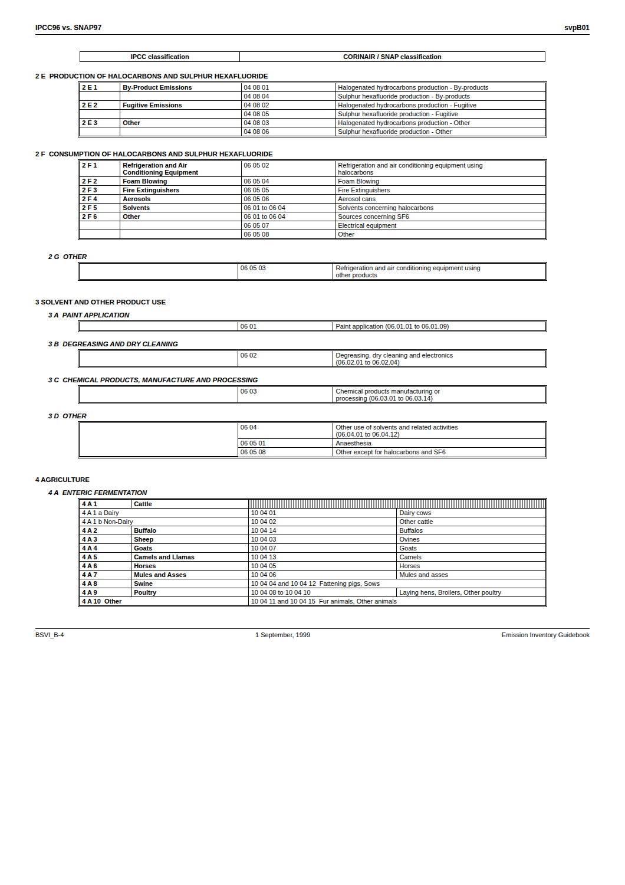IPCC96 vs. SNAP97 svpB01
| IPCC classification | CORINAIR / SNAP classification |
2 E PRODUCTION OF HALOCARBONS AND SULPHUR HEXAFLUORIDE
| 2 E 1 | By-Product Emissions | 04 08 01 | Halogenated hydrocarbons production - By-products |
| | | 04 08 04 | Sulphur hexafluoride production - By-products |
| 2 E 2 | Fugitive Emissions | 04 08 02 | Halogenated hydrocarbons production - Fugitive |
| | | 04 08 05 | Sulphur hexafluoride production - Fugitive |
| 2 E 3 | Other | 04 08 03 | Halogenated hydrocarbons production - Other |
| | | 04 08 06 | Sulphur hexafluoride production - Other |
2 F CONSUMPTION OF HALOCARBONS AND SULPHUR HEXAFLUORIDE
| 2 F 1 | Refrigeration and Air Conditioning Equipment | 06 05 02 | Refrigeration and air conditioning equipment using halocarbons |
| 2 F 2 | Foam Blowing | 06 05 04 | Foam Blowing |
| 2 F 3 | Fire Extinguishers | 06 05 05 | Fire Extinguishers |
| 2 F 4 | Aerosols | 06 05 06 | Aerosol cans |
| 2 F 5 | Solvents | 06 01 to 06 04 | Solvents concerning halocarbons |
| 2 F 6 | Other | 06 01 to 06 04 | Sources concerning SF6 |
| | | 06 05 07 | Electrical equipment |
| | | 06 05 08 | Other |
2 G OTHER
| | 06 05 03 | Refrigeration and air conditioning equipment using other products |
3 SOLVENT AND OTHER PRODUCT USE
3 A PAINT APPLICATION
| | 06 01 | Paint application (06.01.01 to 06.01.09) |
3 B DEGREASING AND DRY CLEANING
| | 06 02 | Degreasing, dry cleaning and electronics (06.02.01 to 06.02.04) |
3 C CHEMICAL PRODUCTS, MANUFACTURE AND PROCESSING
| | 06 03 | Chemical products manufacturing or processing (06.03.01 to 06.03.14) |
3 D OTHER
| | 06 04 | Other use of solvents and related activities (06.04.01 to 06.04.12) |
| 06 05 01 | Anaesthesia |
| 06 05 08 | Other except for halocarbons and SF6 |
4 AGRICULTURE
4 A ENTERIC FERMENTATION
| 4 A 1 | Cattle | |
| 4 A 1 a Dairy | 10 04 01 | Dairy cows |
| 4 A 1 b Non-Dairy | 10 04 02 | Other cattle |
| 4 A 2 | Buffalo | 10 04 14 | Buffalos |
| 4 A 3 | Sheep | 10 04 03 | Ovines |
| 4 A 4 | Goats | 10 04 07 | Goats |
| 4 A 5 | Camels and Llamas | 10 04 13 | Camels |
| 4 A 6 | Horses | 10 04 05 | Horses |
| 4 A 7 | Mules and Asses | 10 04 06 | Mules and asses |
| 4 A 8 | Swine | 10 04 04 and 10 04 12 Fattening pigs, Sows |
| 4 A 9 | Poultry | 10 04 08 to 10 04 10 | Laying hens, Broilers, Other poultry |
| 4 A 10 Other | 10 04 11 and 10 04 15 Fur animals, Other animals |
BSVI_B-4 1 September, 1999 Emission Inventory Guidebook